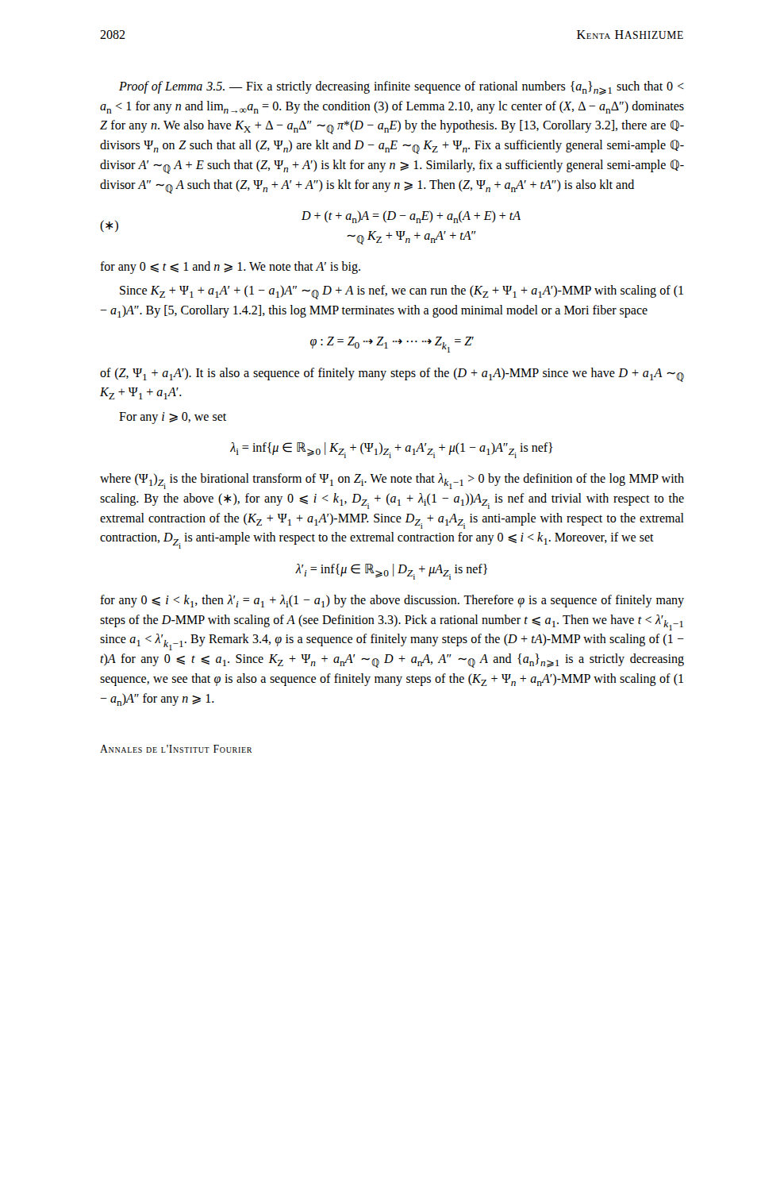2082 Kenta HASHIZUME
Proof of Lemma 3.5. — Fix a strictly decreasing infinite sequence of rational numbers {an}n⩾1 such that 0 < an < 1 for any n and limn→∞an = 0. By the condition (3) of Lemma 2.10, any lc center of (X, Δ − anΔ″) dominates Z for any n. We also have KX + Δ − anΔ″ ∼ℚ π*(D − anE) by the hypothesis. By [13, Corollary 3.2], there are ℚ-divisors Ψn on Z such that all (Z, Ψn) are klt and D − anE ∼ℚ KZ + Ψn. Fix a sufficiently general semi-ample ℚ-divisor A′ ∼ℚ A + E such that (Z, Ψn + A′) is klt for any n ⩾ 1. Similarly, fix a sufficiently general semi-ample ℚ-divisor A″ ∼ℚ A such that (Z, Ψn + A′ + A″) is klt for any n ⩾ 1. Then (Z, Ψn + anA′ + tA″) is also klt and
(∗) D + (t + an)A = (D − anE) + an(A + E) + tA ∼ℚ KZ + Ψn + anA′ + tA″
for any 0 ⩽ t ⩽ 1 and n ⩾ 1. We note that A′ is big.
Since KZ + Ψ1 + a1A′ + (1 − a1)A″ ∼ℚ D + A is nef, we can run the (KZ + Ψ1 + a1A′)-MMP with scaling of (1 − a1)A″. By [5, Corollary 1.4.2], this log MMP terminates with a good minimal model or a Mori fiber space
φ : Z = Z0 ⇢ Z1 ⇢ ⋯ ⇢ Zk1 = Z′
of (Z, Ψ1 + a1A′). It is also a sequence of finitely many steps of the (D + a1A)-MMP since we have D + a1A ∼ℚ KZ + Ψ1 + a1A′.
For any i ⩾ 0, we set
λi = inf{μ ∈ ℝ⩾0 | KZi + (Ψ1)Zi + a1A′Zi + μ(1 − a1)A″Zi is nef}
where (Ψ1)Zi is the birational transform of Ψ1 on Zi. We note that λk1−1 > 0 by the definition of the log MMP with scaling. By the above (∗), for any 0 ⩽ i < k1, DZi + (a1 + λi(1 − a1))AZi is nef and trivial with respect to the extremal contraction of the (KZ + Ψ1 + a1A′)-MMP. Since DZi + a1AZi is anti-ample with respect to the extremal contraction, DZi is anti-ample with respect to the extremal contraction for any 0 ⩽ i < k1. Moreover, if we set
λ′i = inf{μ ∈ ℝ⩾0 | DZi + μAZi is nef}
for any 0 ⩽ i < k1, then λ′i = a1 + λi(1 − a1) by the above discussion. Therefore φ is a sequence of finitely many steps of the D-MMP with scaling of A (see Definition 3.3). Pick a rational number t ⩽ a1. Then we have t < λ′k1−1 since a1 < λ′k1−1. By Remark 3.4, φ is a sequence of finitely many steps of the (D + tA)-MMP with scaling of (1 − t)A for any 0 ⩽ t ⩽ a1. Since KZ + Ψn + anA′ ∼ℚ D + anA, A″ ∼ℚ A and {an}n⩾1 is a strictly decreasing sequence, we see that φ is also a sequence of finitely many steps of the (KZ + Ψn + anA′)-MMP with scaling of (1 − an)A″ for any n ⩾ 1.
Annales de l'Institut Fourier